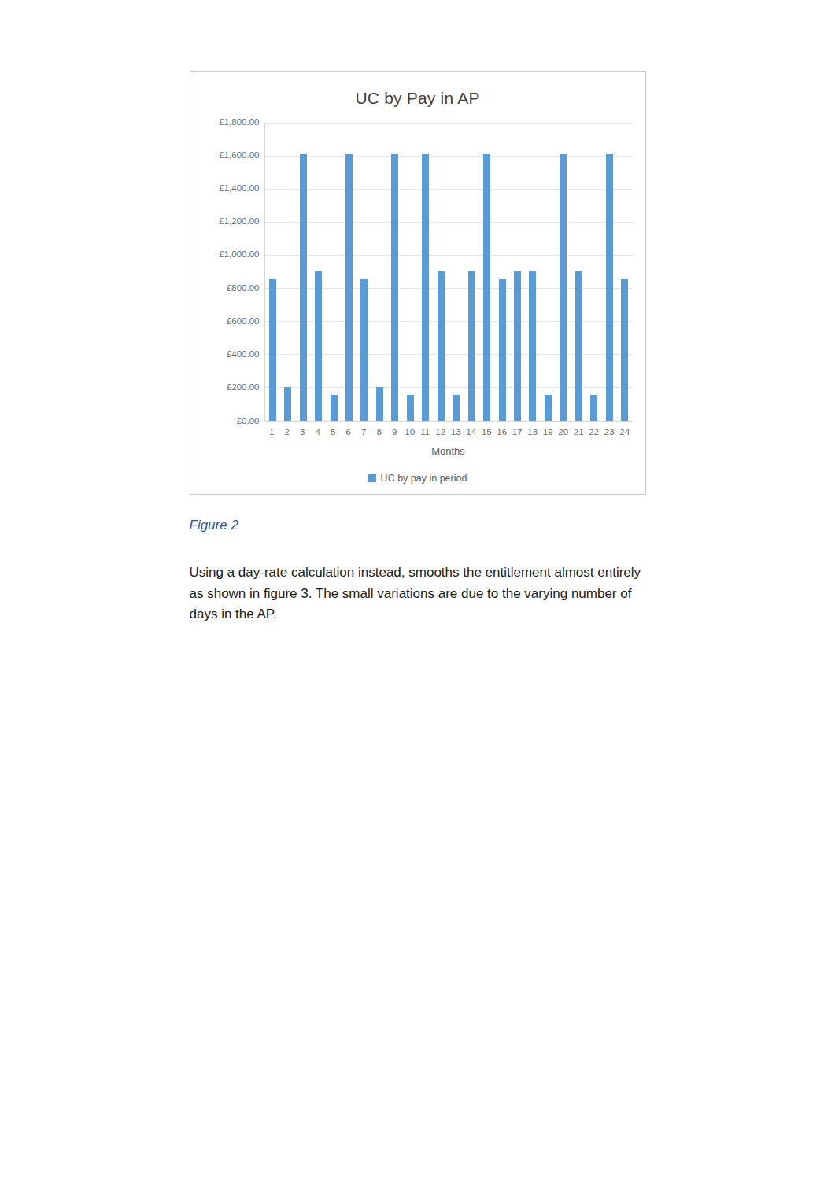UC by Pay in AP
£1,800.00 £1,600.00 £1,400.00 £1,200.00 £1,000.00 £800.00 £600.00 £400.00 £200.00 £0.00
1
2
3
4
5
6
7
8
9
10
11
12
13
14
15
16
17
18
19
20
21
22
23
24
Months
UC by pay in period
Figure 2
Using a day-rate calculation instead, smooths the entitlement almost entirely as shown in figure 3. The small variations are due to the varying number of days in the AP.